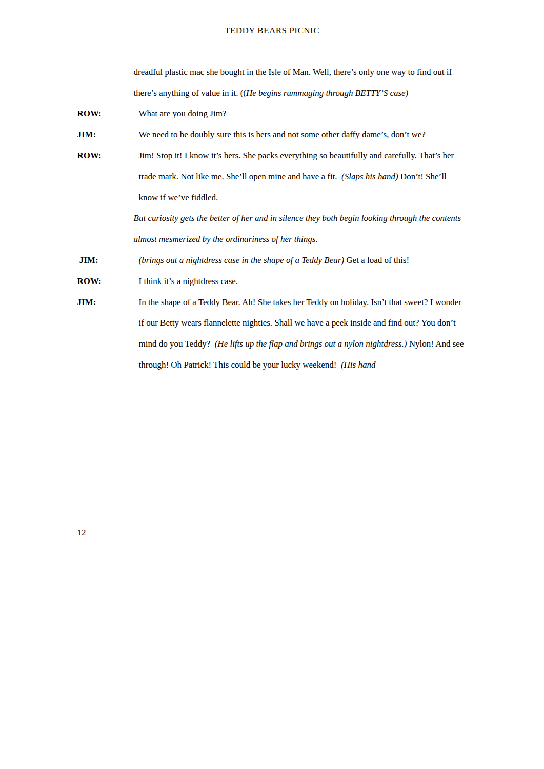TEDDY BEARS PICNIC
dreadful plastic mac she bought in the Isle of Man. Well, there’s only one way to find out if there’s anything of value in it. ((He begins rummaging through BETTY’S case)
ROW:
What are you doing Jim?
JIM:
We need to be doubly sure this is hers and not some other daffy dame’s, don’t we?
ROW:
Jim! Stop it! I know it’s hers. She packs everything so beautifully and carefully. That’s her trade mark. Not like me. She’ll open mine and have a fit. (Slaps his hand) Don’t! She’ll know if we’ve fiddled.
But curiosity gets the better of her and in silence they both begin looking through the contents almost mesmerized by the ordinariness of her things.
JIM:
(brings out a nightdress case in the shape of a Teddy Bear) Get a load of this!
ROW:
I think it’s a nightdress case.
JIM:
In the shape of a Teddy Bear. Ah! She takes her Teddy on holiday. Isn’t that sweet? I wonder if our Betty wears flannelette nighties. Shall we have a peek inside and find out? You don’t mind do you Teddy? (He lifts up the flap and brings out a nylon nightdress.) Nylon! And see through! Oh Patrick! This could be your lucky weekend! (His hand
12